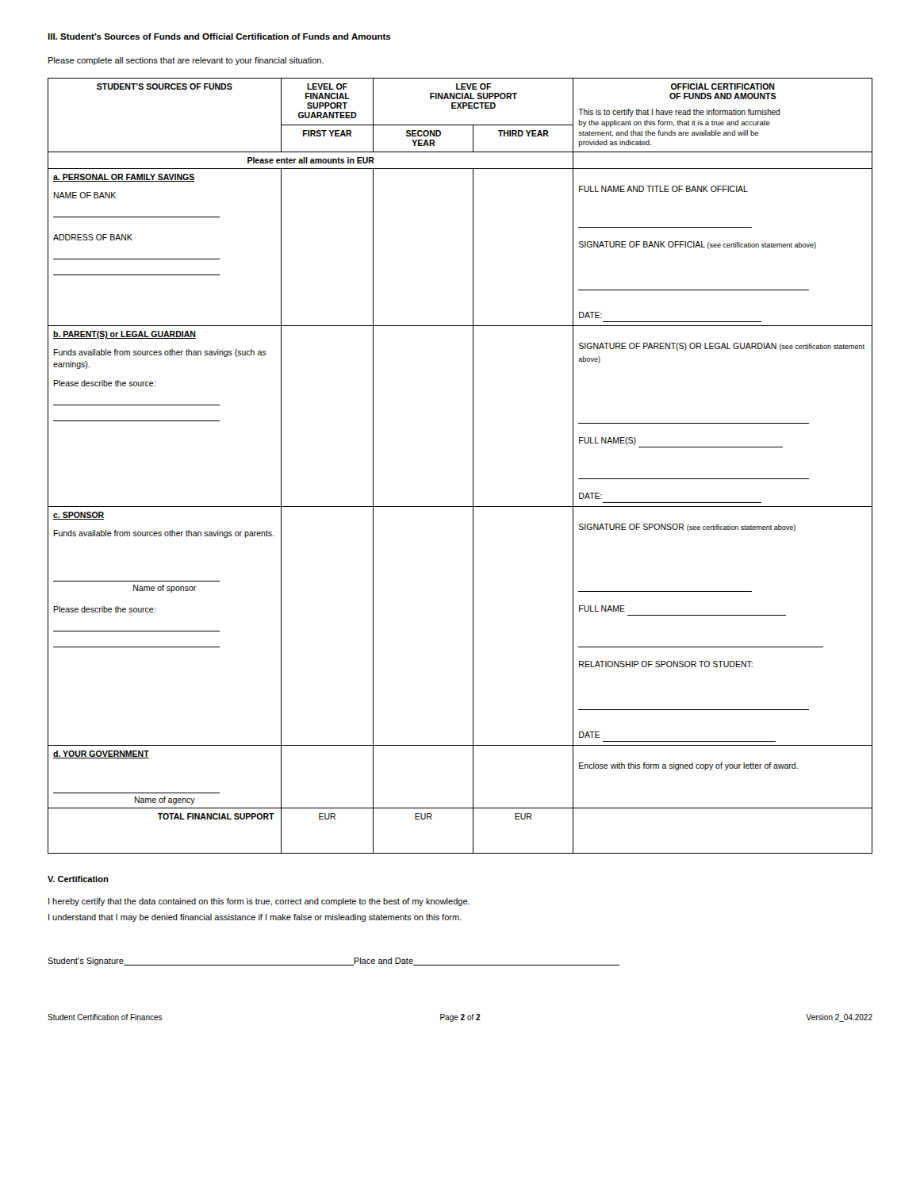III. Student’s Sources of Funds and Official Certification of Funds and Amounts
Please complete all sections that are relevant to your financial situation.
| STUDENT’S SOURCES OF FUNDS | LEVEL OF FINANCIAL SUPPORT GUARANTEED | LEVE OF FINANCIAL SUPPORT EXPECTED | OFFICIAL CERTIFICATION OF FUNDS AND AMOUNTS This is to certify that I have read the information furnished by the applicant on this form, that it is a true and accurate statement, and that the funds are available and will be provided as indicated. |
| --- | --- | --- | --- |
| FIRST YEAR | SECOND YEAR | THIRD YEAR |
| Please enter all amounts in EUR | |
| a. PERSONAL OR FAMILY SAVINGS NAME OF BANK ADDRESS OF BANK | | | | FULL NAME AND TITLE OF BANK OFFICIAL SIGNATURE OF BANK OFFICIAL (see certification statement above) DATE: |
| b. PARENT(S) or LEGAL GUARDIAN Funds available from sources other than savings (such as earnings). Please describe the source: | | | | SIGNATURE OF PARENT(S) OR LEGAL GUARDIAN (see certification statement above) FULL NAME(S) DATE: |
| c. SPONSOR Funds available from sources other than savings or parents. Name of sponsor Please describe the source: | | | | SIGNATURE OF SPONSOR (see certification statement above) FULL NAME RELATIONSHIP OF SPONSOR TO STUDENT: DATE |
| d. YOUR GOVERNMENT Name of agency | | | | Enclose with this form a signed copy of your letter of award. |
| TOTAL FINANCIAL SUPPORT | EUR | EUR | EUR | |
V. Certification
I hereby certify that the data contained on this form is true, correct and complete to the best of my knowledge.
I understand that I may be denied financial assistance if I make false or misleading statements on this form.
Student’s Signature Place and Date
Student Certification of Finances
Page 2 of 2
Version 2_04.2022